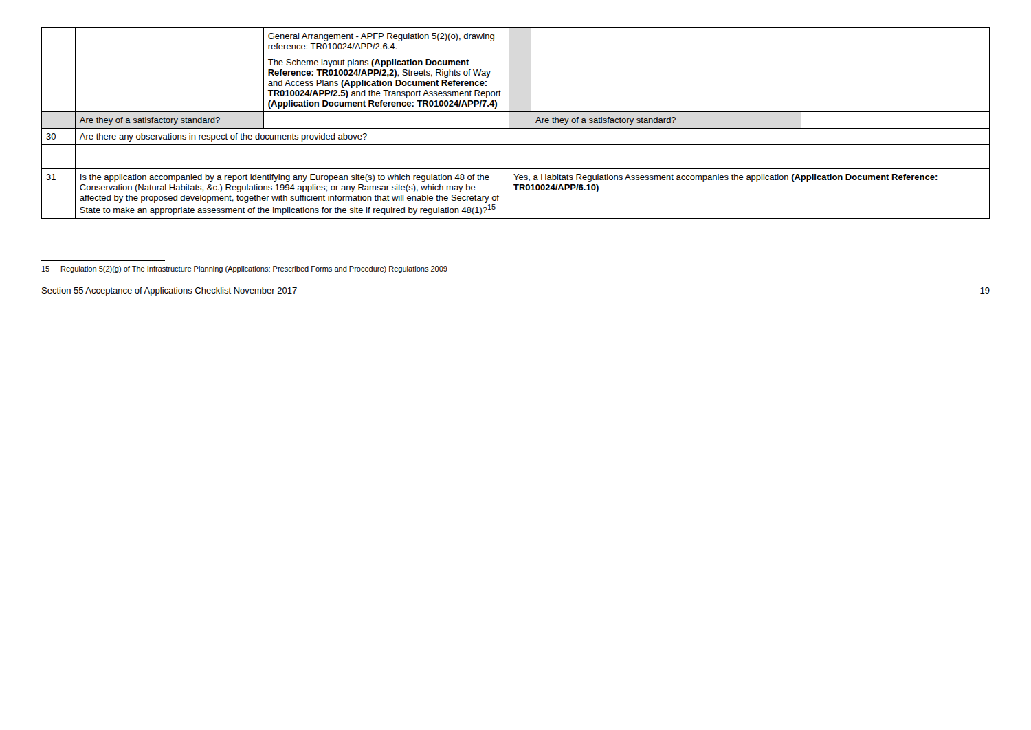| | | General Arrangement - APFP Regulation 5(2)(o), drawing reference: TR010024/APP/2.6.4. The Scheme layout plans (Application Document Reference: TR010024/APP/2,2) , Streets, Rights of Way and Access Plans (Application Document Reference: TR010024/APP/2.5) and the Transport Assessment Report (Application Document Reference: TR010024/APP/7.4) | | | |
| | Are they of a satisfactory standard? | | | Are they of a satisfactory standard? | |
| 30 | Are there any observations in respect of the documents provided above? |
| 31 | Is the application accompanied by a report identifying any European site(s) to which regulation 48 of the Conservation (Natural Habitats, &c.) Regulations 1994 applies; or any Ramsar site(s), which may be affected by the proposed development, together with sufficient information that will enable the Secretary of State to make an appropriate assessment of the implications for the site if required by regulation 48(1)? 15 | Yes, a Habitats Regulations Assessment accompanies the application (Application Document Reference: TR010024/APP/6.10) |
15 Regulation 5(2)(g) of The Infrastructure Planning (Applications: Prescribed Forms and Procedure) Regulations 2009
Section 55 Acceptance of Applications Checklist November 2017 19